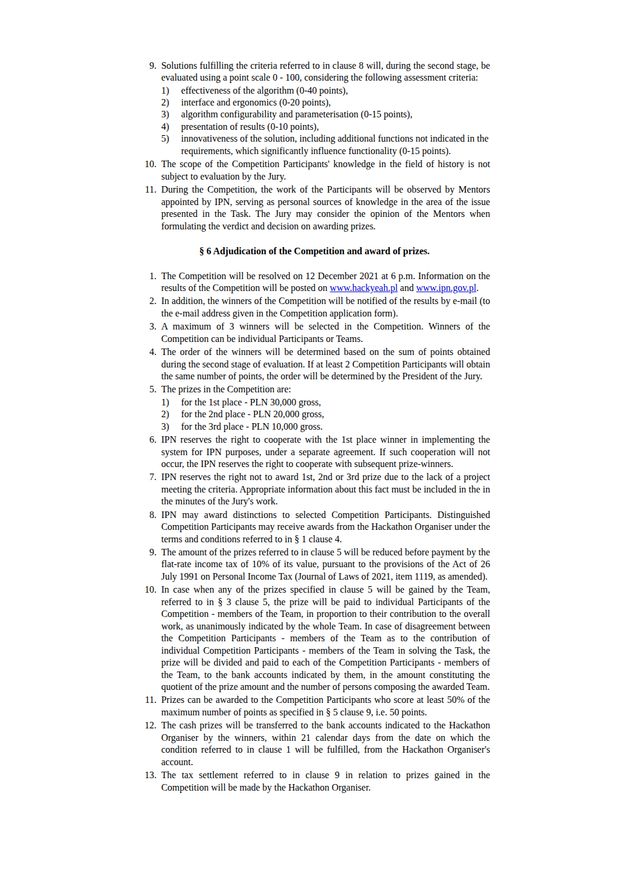Solutions fulfilling the criteria referred to in clause 8 will, during the second stage, be evaluated using a point scale 0 - 100, considering the following assessment criteria:
effectiveness of the algorithm (0-40 points),
interface and ergonomics (0-20 points),
algorithm configurability and parameterisation (0-15 points),
presentation of results (0-10 points),
innovativeness of the solution, including additional functions not indicated in the requirements, which significantly influence functionality (0-15 points).
The scope of the Competition Participants' knowledge in the field of history is not subject to evaluation by the Jury.
During the Competition, the work of the Participants will be observed by Mentors appointed by IPN, serving as personal sources of knowledge in the area of the issue presented in the Task. The Jury may consider the opinion of the Mentors when formulating the verdict and decision on awarding prizes.
§ 6 Adjudication of the Competition and award of prizes.
The Competition will be resolved on 12 December 2021 at 6 p.m. Information on the results of the Competition will be posted on www.hackyeah.pl and www.ipn.gov.pl.
In addition, the winners of the Competition will be notified of the results by e-mail (to the e-mail address given in the Competition application form).
A maximum of 3 winners will be selected in the Competition. Winners of the Competition can be individual Participants or Teams.
The order of the winners will be determined based on the sum of points obtained during the second stage of evaluation. If at least 2 Competition Participants will obtain the same number of points, the order will be determined by the President of the Jury.
The prizes in the Competition are:
for the 1st place - PLN 30,000 gross,
for the 2nd place - PLN 20,000 gross,
for the 3rd place - PLN 10,000 gross.
IPN reserves the right to cooperate with the 1st place winner in implementing the system for IPN purposes, under a separate agreement. If such cooperation will not occur, the IPN reserves the right to cooperate with subsequent prize-winners.
IPN reserves the right not to award 1st, 2nd or 3rd prize due to the lack of a project meeting the criteria. Appropriate information about this fact must be included in the in the minutes of the Jury's work.
IPN may award distinctions to selected Competition Participants. Distinguished Competition Participants may receive awards from the Hackathon Organiser under the terms and conditions referred to in § 1 clause 4.
The amount of the prizes referred to in clause 5 will be reduced before payment by the flat-rate income tax of 10% of its value, pursuant to the provisions of the Act of 26 July 1991 on Personal Income Tax (Journal of Laws of 2021, item 1119, as amended).
In case when any of the prizes specified in clause 5 will be gained by the Team, referred to in § 3 clause 5, the prize will be paid to individual Participants of the Competition - members of the Team, in proportion to their contribution to the overall work, as unanimously indicated by the whole Team. In case of disagreement between the Competition Participants - members of the Team as to the contribution of individual Competition Participants - members of the Team in solving the Task, the prize will be divided and paid to each of the Competition Participants - members of the Team, to the bank accounts indicated by them, in the amount constituting the quotient of the prize amount and the number of persons composing the awarded Team.
Prizes can be awarded to the Competition Participants who score at least 50% of the maximum number of points as specified in § 5 clause 9, i.e. 50 points.
The cash prizes will be transferred to the bank accounts indicated to the Hackathon Organiser by the winners, within 21 calendar days from the date on which the condition referred to in clause 1 will be fulfilled, from the Hackathon Organiser's account.
The tax settlement referred to in clause 9 in relation to prizes gained in the Competition will be made by the Hackathon Organiser.